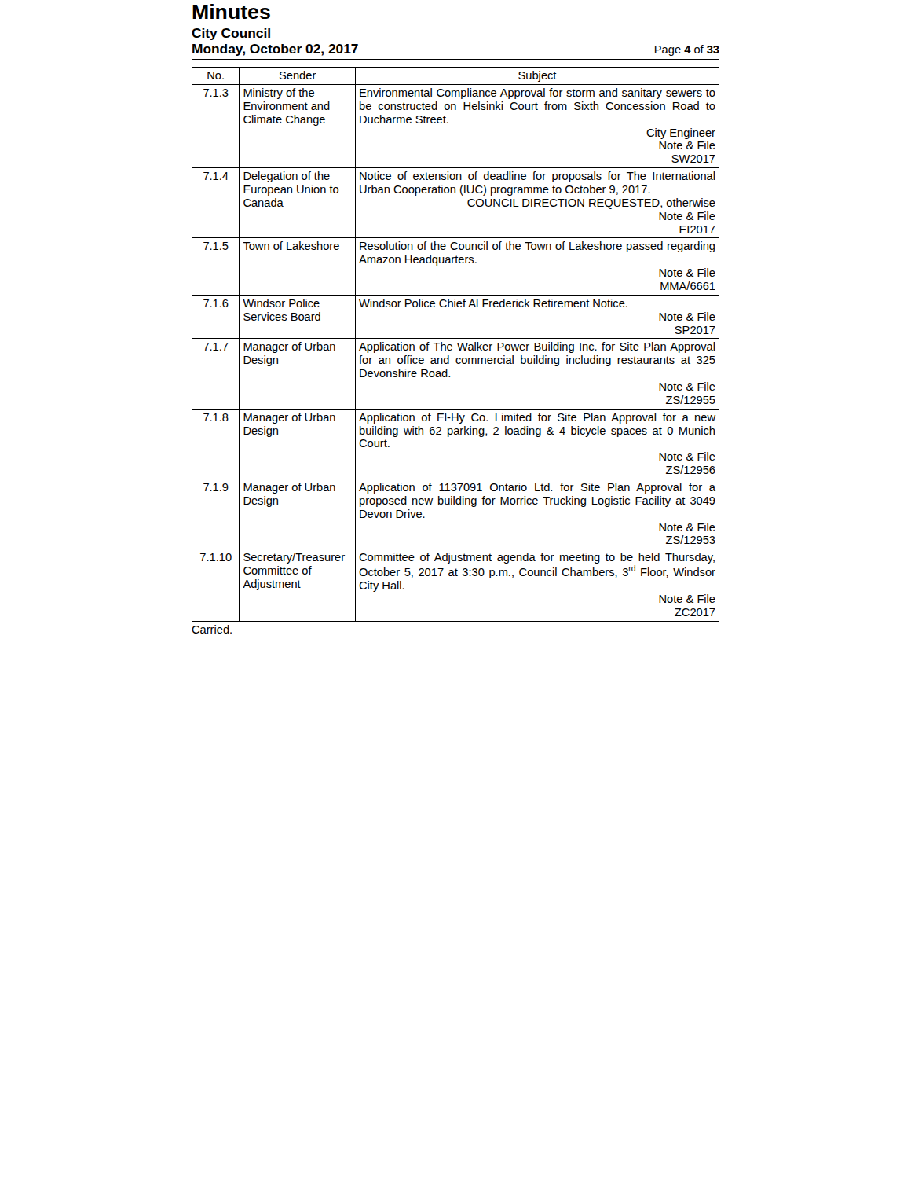Minutes
City Council
Monday, October 02, 2017 Page 4 of 33
| No. | Sender | Subject |
| --- | --- | --- |
| 7.1.3 | Ministry of the Environment and Climate Change | Environmental Compliance Approval for storm and sanitary sewers to be constructed on Helsinki Court from Sixth Concession Road to Ducharme Street. City Engineer Note & File SW2017 |
| 7.1.4 | Delegation of the European Union to Canada | Notice of extension of deadline for proposals for The International Urban Cooperation (IUC) programme to October 9, 2017. COUNCIL DIRECTION REQUESTED, otherwise Note & File EI2017 |
| 7.1.5 | Town of Lakeshore | Resolution of the Council of the Town of Lakeshore passed regarding Amazon Headquarters. Note & File MMA/6661 |
| 7.1.6 | Windsor Police Services Board | Windsor Police Chief Al Frederick Retirement Notice. Note & File SP2017 |
| 7.1.7 | Manager of Urban Design | Application of The Walker Power Building Inc. for Site Plan Approval for an office and commercial building including restaurants at 325 Devonshire Road. Note & File ZS/12955 |
| 7.1.8 | Manager of Urban Design | Application of El-Hy Co. Limited for Site Plan Approval for a new building with 62 parking, 2 loading & 4 bicycle spaces at 0 Munich Court. Note & File ZS/12956 |
| 7.1.9 | Manager of Urban Design | Application of 1137091 Ontario Ltd. for Site Plan Approval for a proposed new building for Morrice Trucking Logistic Facility at 3049 Devon Drive. Note & File ZS/12953 |
| 7.1.10 | Secretary/Treasurer Committee of Adjustment | Committee of Adjustment agenda for meeting to be held Thursday, October 5, 2017 at 3:30 p.m., Council Chambers, 3 rd Floor, Windsor City Hall. Note & File ZC2017 |
Carried.